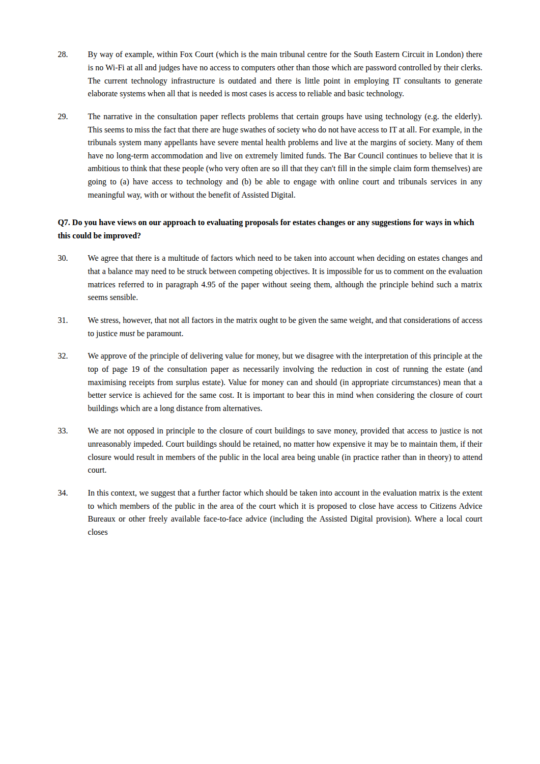28.
By way of example, within Fox Court (which is the main tribunal centre for the South Eastern Circuit in London) there is no Wi-Fi at all and judges have no access to computers other than those which are password controlled by their clerks. The current technology infrastructure is outdated and there is little point in employing IT consultants to generate elaborate systems when all that is needed is most cases is access to reliable and basic technology.
29.
The narrative in the consultation paper reflects problems that certain groups have using technology (e.g. the elderly). This seems to miss the fact that there are huge swathes of society who do not have access to IT at all. For example, in the tribunals system many appellants have severe mental health problems and live at the margins of society. Many of them have no long-term accommodation and live on extremely limited funds. The Bar Council continues to believe that it is ambitious to think that these people (who very often are so ill that they can't fill in the simple claim form themselves) are going to (a) have access to technology and (b) be able to engage with online court and tribunals services in any meaningful way, with or without the benefit of Assisted Digital.
Q7. Do you have views on our approach to evaluating proposals for estates changes or any suggestions for ways in which this could be improved?
30.
We agree that there is a multitude of factors which need to be taken into account when deciding on estates changes and that a balance may need to be struck between competing objectives. It is impossible for us to comment on the evaluation matrices referred to in paragraph 4.95 of the paper without seeing them, although the principle behind such a matrix seems sensible.
31.
We stress, however, that not all factors in the matrix ought to be given the same weight, and that considerations of access to justice must be paramount.
32.
We approve of the principle of delivering value for money, but we disagree with the interpretation of this principle at the top of page 19 of the consultation paper as necessarily involving the reduction in cost of running the estate (and maximising receipts from surplus estate). Value for money can and should (in appropriate circumstances) mean that a better service is achieved for the same cost. It is important to bear this in mind when considering the closure of court buildings which are a long distance from alternatives.
33.
We are not opposed in principle to the closure of court buildings to save money, provided that access to justice is not unreasonably impeded. Court buildings should be retained, no matter how expensive it may be to maintain them, if their closure would result in members of the public in the local area being unable (in practice rather than in theory) to attend court.
34.
In this context, we suggest that a further factor which should be taken into account in the evaluation matrix is the extent to which members of the public in the area of the court which it is proposed to close have access to Citizens Advice Bureaux or other freely available face-to-face advice (including the Assisted Digital provision). Where a local court closes